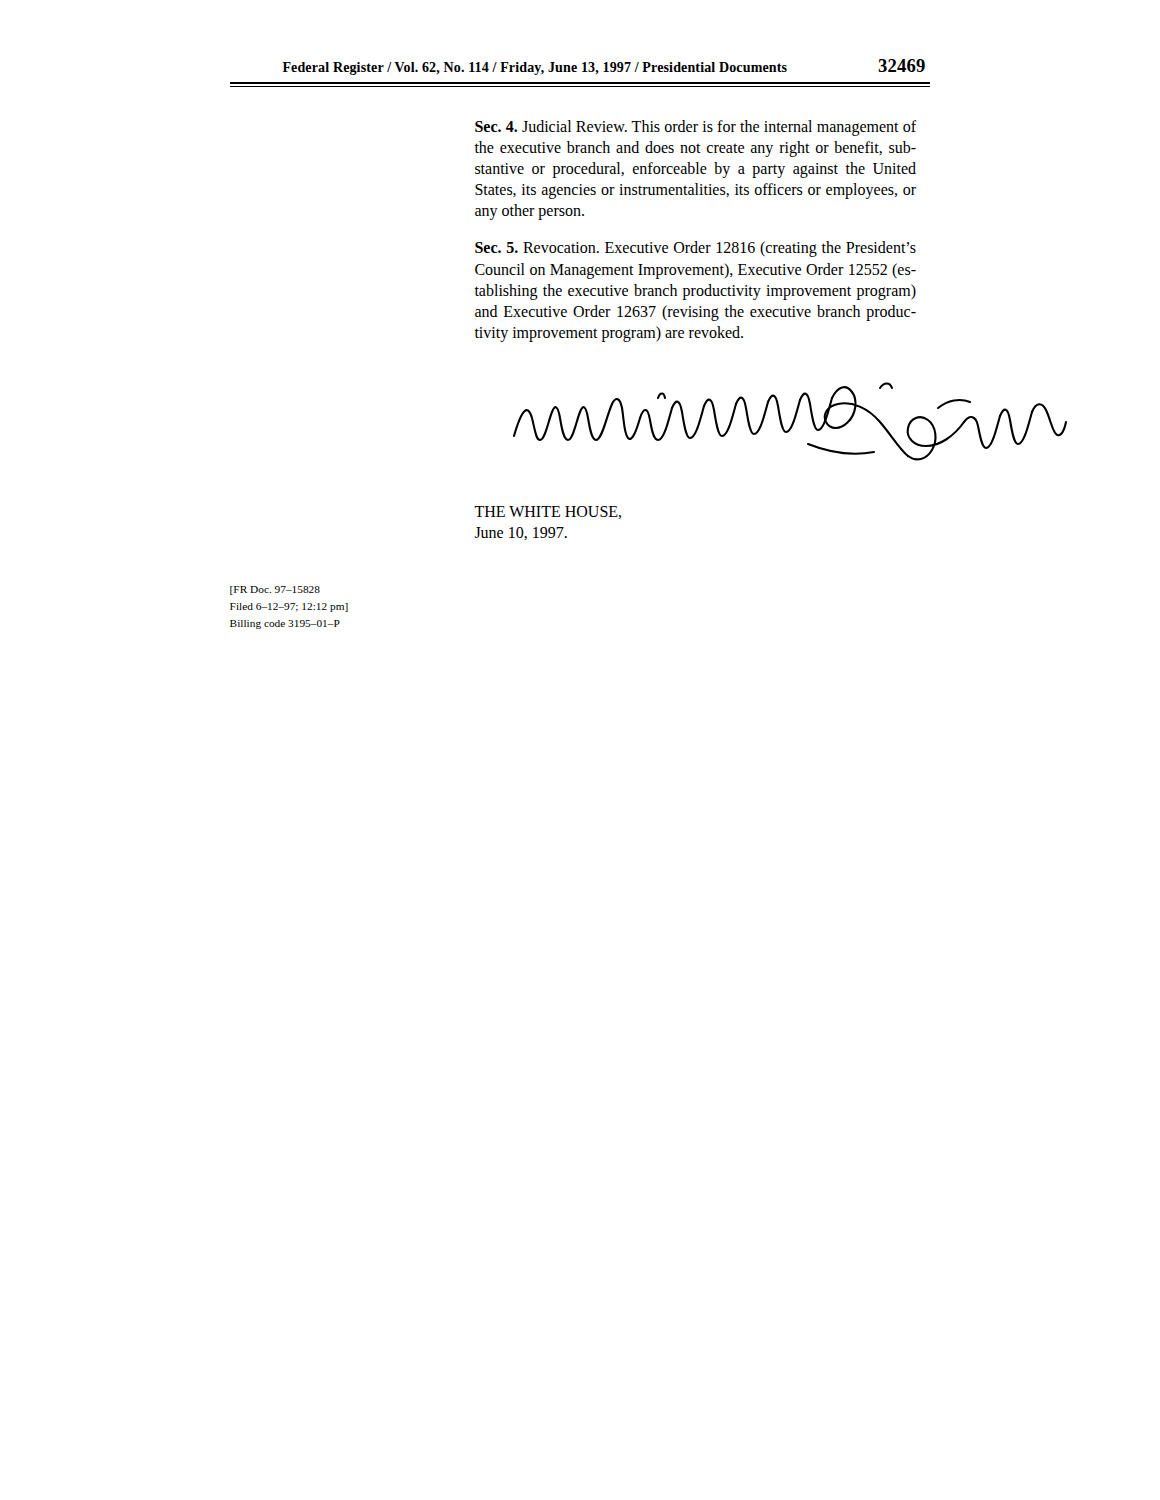Federal Register / Vol. 62, No. 114 / Friday, June 13, 1997 / Presidential Documents
32469
Sec. 4. Judicial Review. This order is for the internal management of the executive branch and does not create any right or benefit, substantive or procedural, enforceable by a party against the United States, its agencies or instrumentalities, its officers or employees, or any other person.
Sec. 5. Revocation. Executive Order 12816 (creating the President’s Council on Management Improvement), Executive Order 12552 (establishing the executive branch productivity improvement program) and Executive Order 12637 (revising the executive branch productivity improvement program) are revoked.
THE WHITE HOUSE,
June 10, 1997.
[FR Doc. 97–15828
Filed 6–12–97; 12:12 pm]
Billing code 3195–01–P